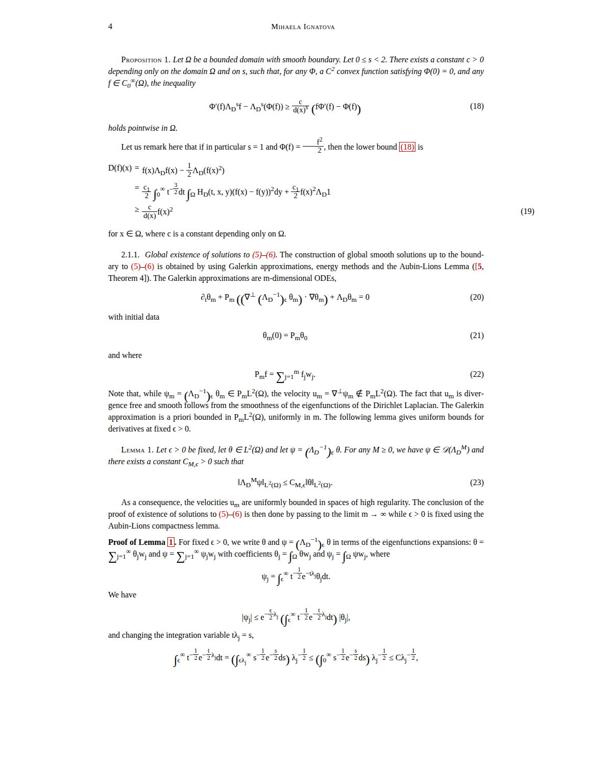4 Mihaela Ignatova
Proposition 1. Let Ω be a bounded domain with smooth boundary. Let 0 ≤ s < 2. There exists a constant c > 0 depending only on the domain Ω and on s, such that, for any Φ, a C2 convex function satisfying Φ(0) = 0, and any f ∈ C0∞(Ω), the inequality
Φ′(f)ΛDsf − ΛDs(Φ(f)) ≥ cd(x)s (fΦ′(f) − Φ(f))
(18)
holds pointwise in Ω.
Let us remark here that if in particular s = 1 and Φ(f) = f22, then the lower bound (18) is
D(f)(x)
=
f(x)ΛDf(x) − 12 ΛD(f(x)2)
=
c12 ∫0∞ t−32dt ∫Ω HD(t, x, y)(f(x) − f(y))2dy + c12f(x)2ΛD1
≥
cd(x) f(x)2(19)
for x ∈ Ω, where c is a constant depending only on Ω.
2.1.1. Global existence of solutions to (5)–(6). The construction of global smooth solutions up to the boundary to (5)–(6) is obtained by using Galerkin approximations, energy methods and the Aubin-Lions Lemma ([5, Theorem 4]). The Galerkin approximations are m-dimensional ODEs,
∂tθm + Pm ((∇⊥ (ΛD−1)ϵ θm) · ∇θm) + ΛDθm = 0
(20)
with initial data
θm(0) = Pmθ0
(21)
and where
Pmf = ∑j=1m fjwj.
(22)
Note that, while ψm = (ΛD−1)ϵ θm ∈ PmL2(Ω), the velocity um = ∇⊥ψm ∉ PmL2(Ω). The fact that um is divergence free and smooth follows from the smoothness of the eigenfunctions of the Dirichlet Laplacian. The Galerkin approximation is a priori bounded in PmL2(Ω), uniformly in m. The following lemma gives uniform bounds for derivatives at fixed ϵ > 0.
Lemma 1. Let ϵ > 0 be fixed, let θ ∈ L2(Ω) and let ψ = (ΛD−1)ϵ θ. For any M ≥ 0, we have ψ ∈ 𝒟(ΛDM) and there exists a constant CM,ϵ > 0 such that
‖ΛDMψ‖L2(Ω) ≤ CM,ϵ‖θ‖L2(Ω).
(23)
As a consequence, the velocities um are uniformly bounded in spaces of high regularity. The conclusion of the proof of existence of solutions to (5)–(6) is then done by passing to the limit m → ∞ while ϵ > 0 is fixed using the Aubin-Lions compactness lemma.
Proof of Lemma 1. For fixed ϵ > 0, we write θ and ψ = (ΛD−1)ϵ θ in terms of the eigenfunctions expansions: θ = ∑j=1∞ θjwj and ψ = ∑j=1∞ ψjwj with coefficients θj = ∫Ω θwj and ψj = ∫Ω ψwj, where
ψj = ∫ϵ∞ t−12e−tλjθjdt.
We have
|ψj| ≤ e−ϵ 2λj (∫ϵ∞ t−12e−t 2λjdt) |θj|,
and changing the integration variable tλj = s,
∫ϵ∞ t−12e−t 2λjdt = (∫ϵλj∞ s−12e−s 2ds) λj−12 ≤ (∫0∞ s−12e−s 2ds) λj−12 ≤ Cλj−12,